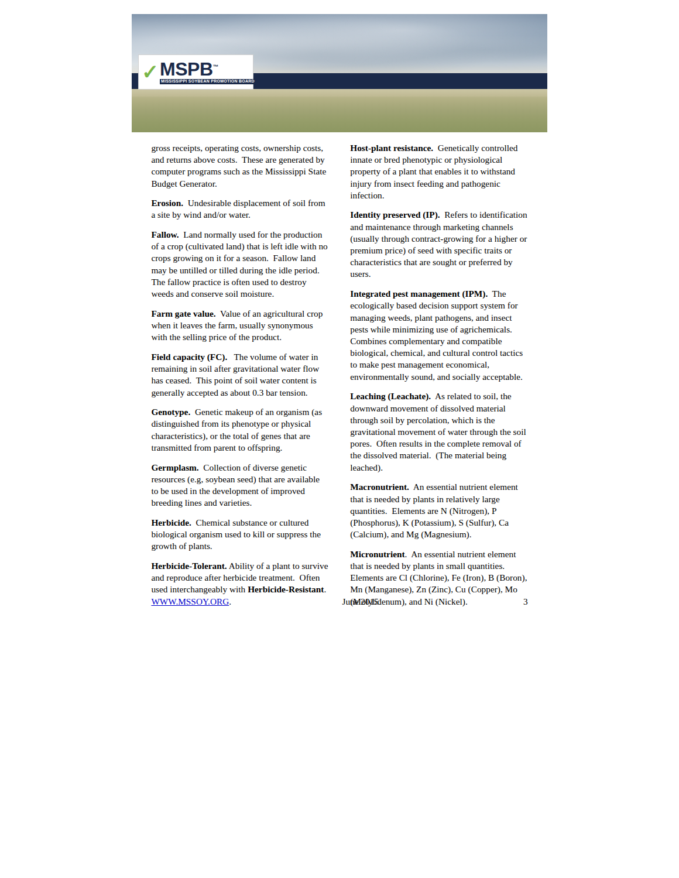✓ MSPB™ MISSISSIPPI SOYBEAN PROMOTION BOARD
gross receipts, operating costs, ownership costs, and returns above costs. These are generated by computer programs such as the Mississippi State Budget Generator.
Erosion. Undesirable displacement of soil from a site by wind and/or water.
Fallow. Land normally used for the production of a crop (cultivated land) that is left idle with no crops growing on it for a season. Fallow land may be untilled or tilled during the idle period. The fallow practice is often used to destroy weeds and conserve soil moisture.
Farm gate value. Value of an agricultural crop when it leaves the farm, usually synonymous with the selling price of the product.
Field capacity (FC). The volume of water in remaining in soil after gravitational water flow has ceased. This point of soil water content is generally accepted as about 0.3 bar tension.
Genotype. Genetic makeup of an organism (as distinguished from its phenotype or physical characteristics), or the total of genes that are transmitted from parent to offspring.
Germplasm. Collection of diverse genetic resources (e.g, soybean seed) that are available to be used in the development of improved breeding lines and varieties.
Herbicide. Chemical substance or cultured biological organism used to kill or suppress the growth of plants.
Herbicide-Tolerant. Ability of a plant to survive and reproduce after herbicide treatment. Often used interchangeably with Herbicide-Resistant.
Host-plant resistance. Genetically controlled innate or bred phenotypic or physiological property of a plant that enables it to withstand injury from insect feeding and pathogenic infection.
Identity preserved (IP). Refers to identification and maintenance through marketing channels (usually through contract-growing for a higher or premium price) of seed with specific traits or characteristics that are sought or preferred by users.
Integrated pest management (IPM). The ecologically based decision support system for managing weeds, plant pathogens, and insect pests while minimizing use of agrichemicals. Combines complementary and compatible biological, chemical, and cultural control tactics to make pest management economical, environmentally sound, and socially acceptable.
Leaching (Leachate). As related to soil, the downward movement of dissolved material through soil by percolation, which is the gravitational movement of water through the soil pores. Often results in the complete removal of the dissolved material. (The material being leached).
Macronutrient. An essential nutrient element that is needed by plants in relatively large quantities. Elements are N (Nitrogen), P (Phosphorus), K (Potassium), S (Sulfur), Ca (Calcium), and Mg (Magnesium).
Micronutrient. An essential nutrient element that is needed by plants in small quantities. Elements are Cl (Chlorine), Fe (Iron), B (Boron), Mn (Manganese), Zn (Zinc), Cu (Copper), Mo (Molybdenum), and Ni (Nickel).
WWW.MSSOY.ORG. June 2015 3